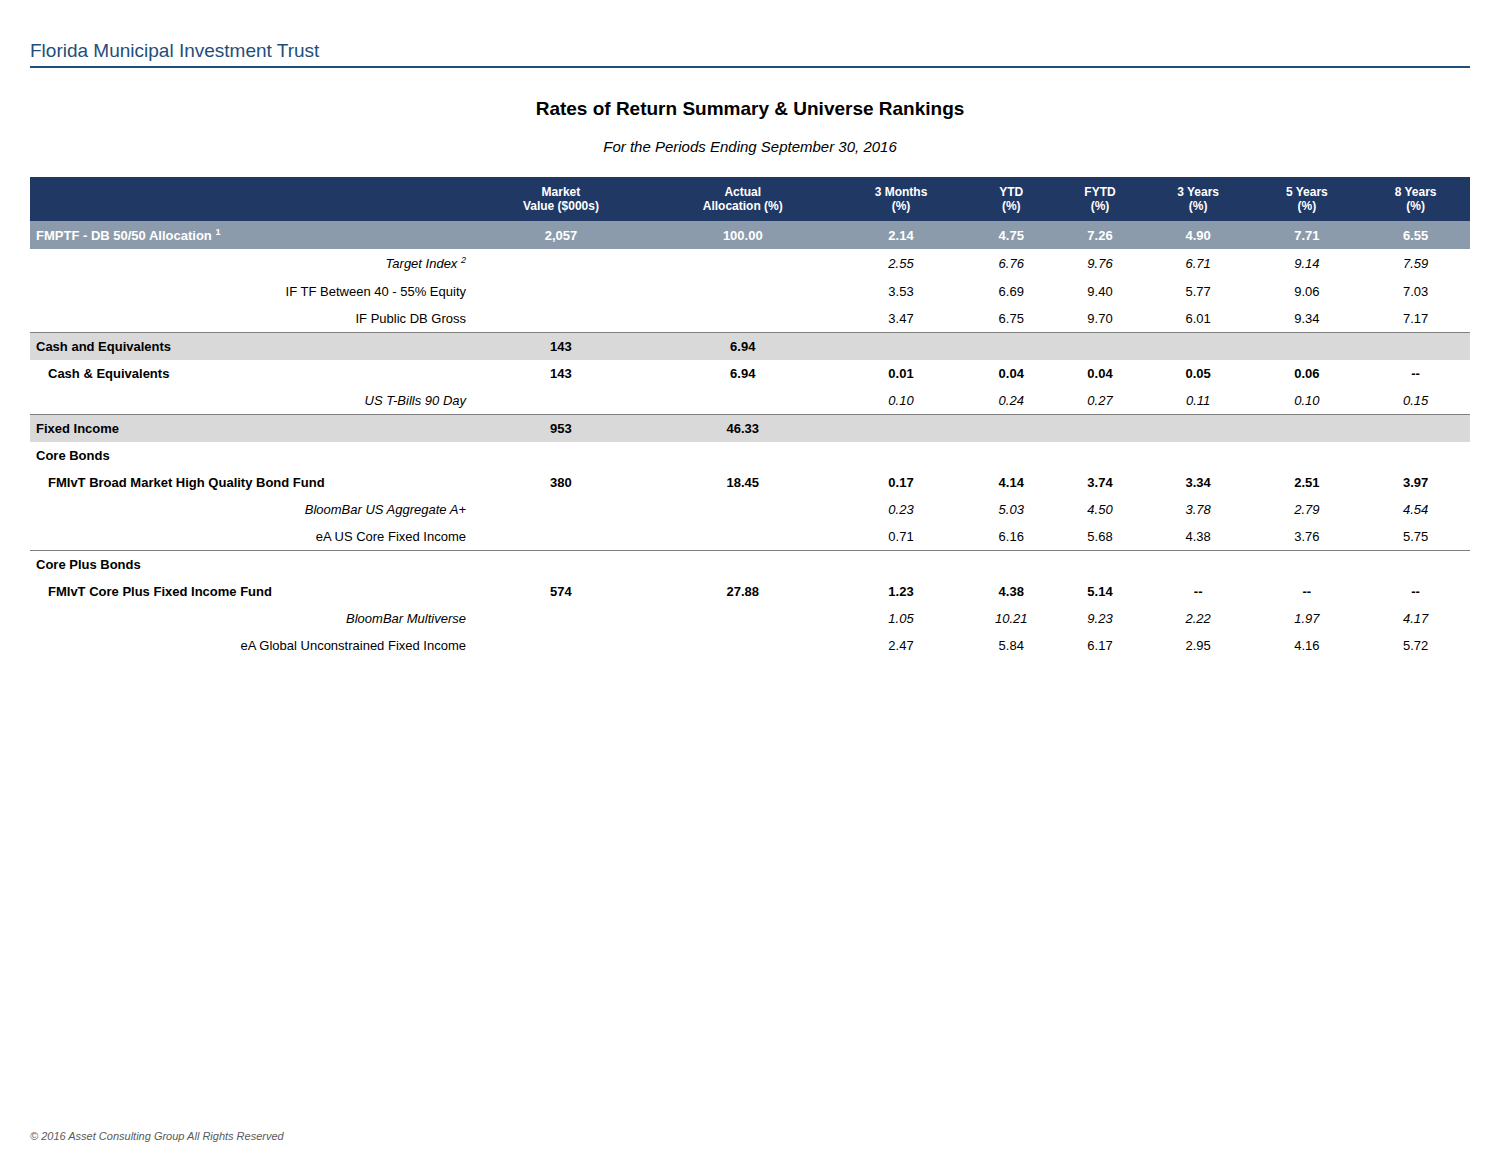Florida Municipal Investment Trust
Rates of Return Summary & Universe Rankings
For the Periods Ending September 30, 2016
| | Market Value ($000s) | Actual Allocation (%) | 3 Months (%) | YTD (%) | FYTD (%) | 3 Years (%) | 5 Years (%) | 8 Years (%) |
| --- | --- | --- | --- | --- | --- | --- | --- | --- |
| FMPTF - DB 50/50 Allocation 1 | 2,057 | 100.00 | 2.14 | 4.75 | 7.26 | 4.90 | 7.71 | 6.55 |
| Target Index 2 | | | 2.55 | 6.76 | 9.76 | 6.71 | 9.14 | 7.59 |
| IF TF Between 40 - 55% Equity | | | 3.53 | 6.69 | 9.40 | 5.77 | 9.06 | 7.03 |
| IF Public DB Gross | | | 3.47 | 6.75 | 9.70 | 6.01 | 9.34 | 7.17 |
| Cash and Equivalents | 143 | 6.94 | | | | | | |
| Cash & Equivalents | 143 | 6.94 | 0.01 | 0.04 | 0.04 | 0.05 | 0.06 | -- |
| US T-Bills 90 Day | | | 0.10 | 0.24 | 0.27 | 0.11 | 0.10 | 0.15 |
| Fixed Income | 953 | 46.33 | | | | | | |
| Core Bonds | | | | | | | | |
| FMIvT Broad Market High Quality Bond Fund | 380 | 18.45 | 0.17 | 4.14 | 3.74 | 3.34 | 2.51 | 3.97 |
| BloomBar US Aggregate A+ | | | 0.23 | 5.03 | 4.50 | 3.78 | 2.79 | 4.54 |
| eA US Core Fixed Income | | | 0.71 | 6.16 | 5.68 | 4.38 | 3.76 | 5.75 |
| Core Plus Bonds | | | | | | | | |
| FMIvT Core Plus Fixed Income Fund | 574 | 27.88 | 1.23 | 4.38 | 5.14 | -- | -- | -- |
| BloomBar Multiverse | | | 1.05 | 10.21 | 9.23 | 2.22 | 1.97 | 4.17 |
| eA Global Unconstrained Fixed Income | | | 2.47 | 5.84 | 6.17 | 2.95 | 4.16 | 5.72 |
© 2016 Asset Consulting Group All Rights Reserved